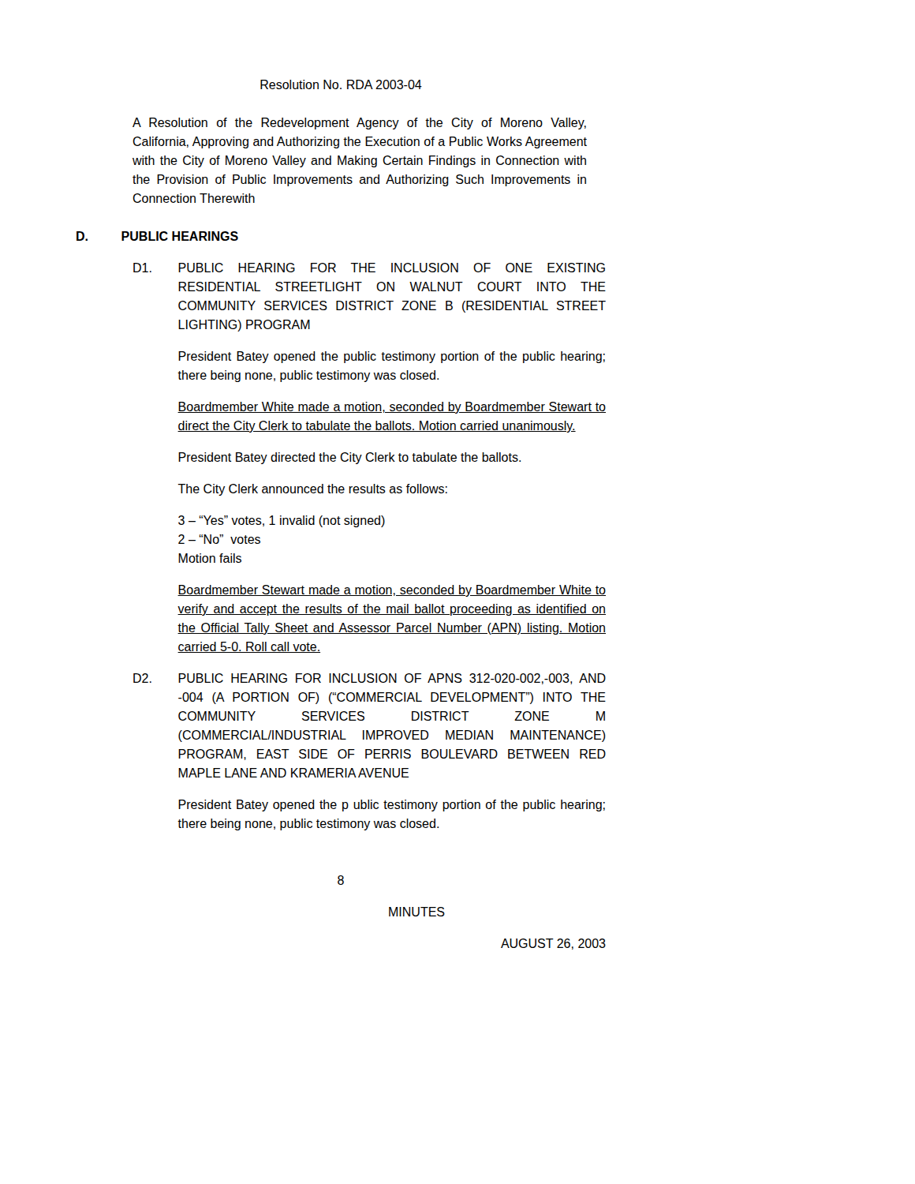Resolution No. RDA 2003-04
A Resolution of the Redevelopment Agency of the City of Moreno Valley, California, Approving and Authorizing the Execution of a Public Works Agreement with the City of Moreno Valley and Making Certain Findings in Connection with the Provision of Public Improvements and Authorizing Such Improvements in Connection Therewith
D. PUBLIC HEARINGS
D1. PUBLIC HEARING FOR THE INCLUSION OF ONE EXISTING RESIDENTIAL STREETLIGHT ON WALNUT COURT INTO THE COMMUNITY SERVICES DISTRICT ZONE B (RESIDENTIAL STREET LIGHTING) PROGRAM
President Batey opened the public testimony portion of the public hearing; there being none, public testimony was closed.
Boardmember White made a motion, seconded by Boardmember Stewart to direct the City Clerk to tabulate the ballots. Motion carried unanimously.
President Batey directed the City Clerk to tabulate the ballots.
The City Clerk announced the results as follows:
3 – “Yes” votes, 1 invalid (not signed)
2 – “No” votes
Motion fails
Boardmember Stewart made a motion, seconded by Boardmember White to verify and accept the results of the mail ballot proceeding as identified on the Official Tally Sheet and Assessor Parcel Number (APN) listing. Motion carried 5-0. Roll call vote.
D2. PUBLIC HEARING FOR INCLUSION OF APNS 312-020-002,-003, AND -004 (A PORTION OF) (“COMMERCIAL DEVELOPMENT”) INTO THE COMMUNITY SERVICES DISTRICT ZONE M (COMMERCIAL/INDUSTRIAL IMPROVED MEDIAN MAINTENANCE) PROGRAM, EAST SIDE OF PERRIS BOULEVARD BETWEEN RED MAPLE LANE AND KRAMERIA AVENUE
President Batey opened the p ublic testimony portion of the public hearing; there being none, public testimony was closed.
8
MINUTES
AUGUST 26, 2003